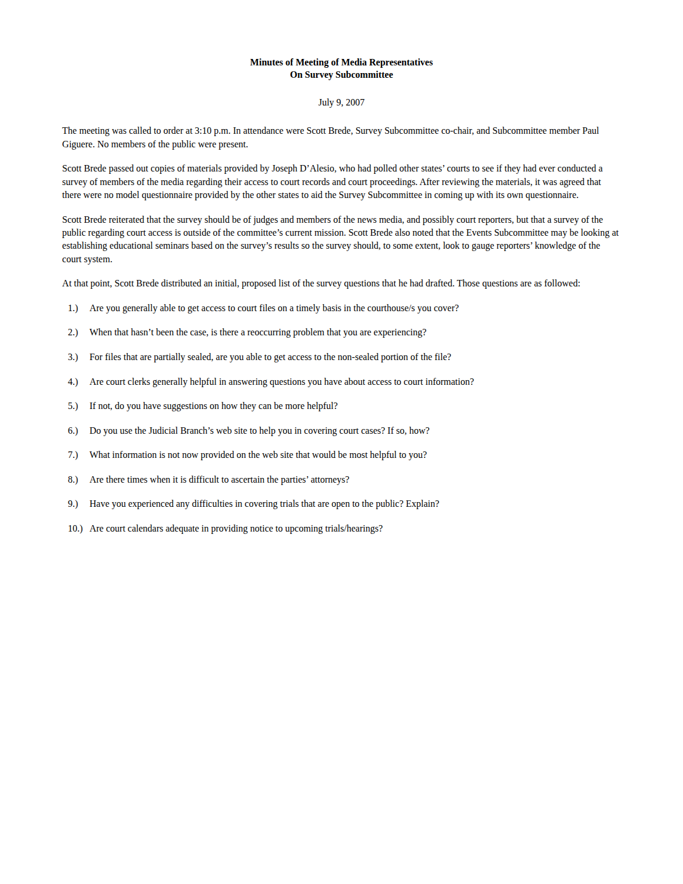Minutes of Meeting of Media Representatives
On Survey Subcommittee
July 9, 2007
The meeting was called to order at 3:10 p.m. In attendance were Scott Brede, Survey Subcommittee co-chair, and Subcommittee member Paul Giguere. No members of the public were present.
Scott Brede passed out copies of materials provided by Joseph D’Alesio, who had polled other states’ courts to see if they had ever conducted a survey of members of the media regarding their access to court records and court proceedings. After reviewing the materials, it was agreed that there were no model questionnaire provided by the other states to aid the Survey Subcommittee in coming up with its own questionnaire.
Scott Brede reiterated that the survey should be of judges and members of the news media, and possibly court reporters, but that a survey of the public regarding court access is outside of the committee’s current mission. Scott Brede also noted that the Events Subcommittee may be looking at establishing educational seminars based on the survey’s results so the survey should, to some extent, look to gauge reporters’ knowledge of the court system.
At that point, Scott Brede distributed an initial, proposed list of the survey questions that he had drafted. Those questions are as followed:
1.) Are you generally able to get access to court files on a timely basis in the courthouse/s you cover?
2.) When that hasn’t been the case, is there a reoccurring problem that you are experiencing?
3.) For files that are partially sealed, are you able to get access to the non-sealed portion of the file?
4.) Are court clerks generally helpful in answering questions you have about access to court information?
5.) If not, do you have suggestions on how they can be more helpful?
6.) Do you use the Judicial Branch’s web site to help you in covering court cases? If so, how?
7.) What information is not now provided on the web site that would be most helpful to you?
8.) Are there times when it is difficult to ascertain the parties’ attorneys?
9.) Have you experienced any difficulties in covering trials that are open to the public? Explain?
10.) Are court calendars adequate in providing notice to upcoming trials/hearings?